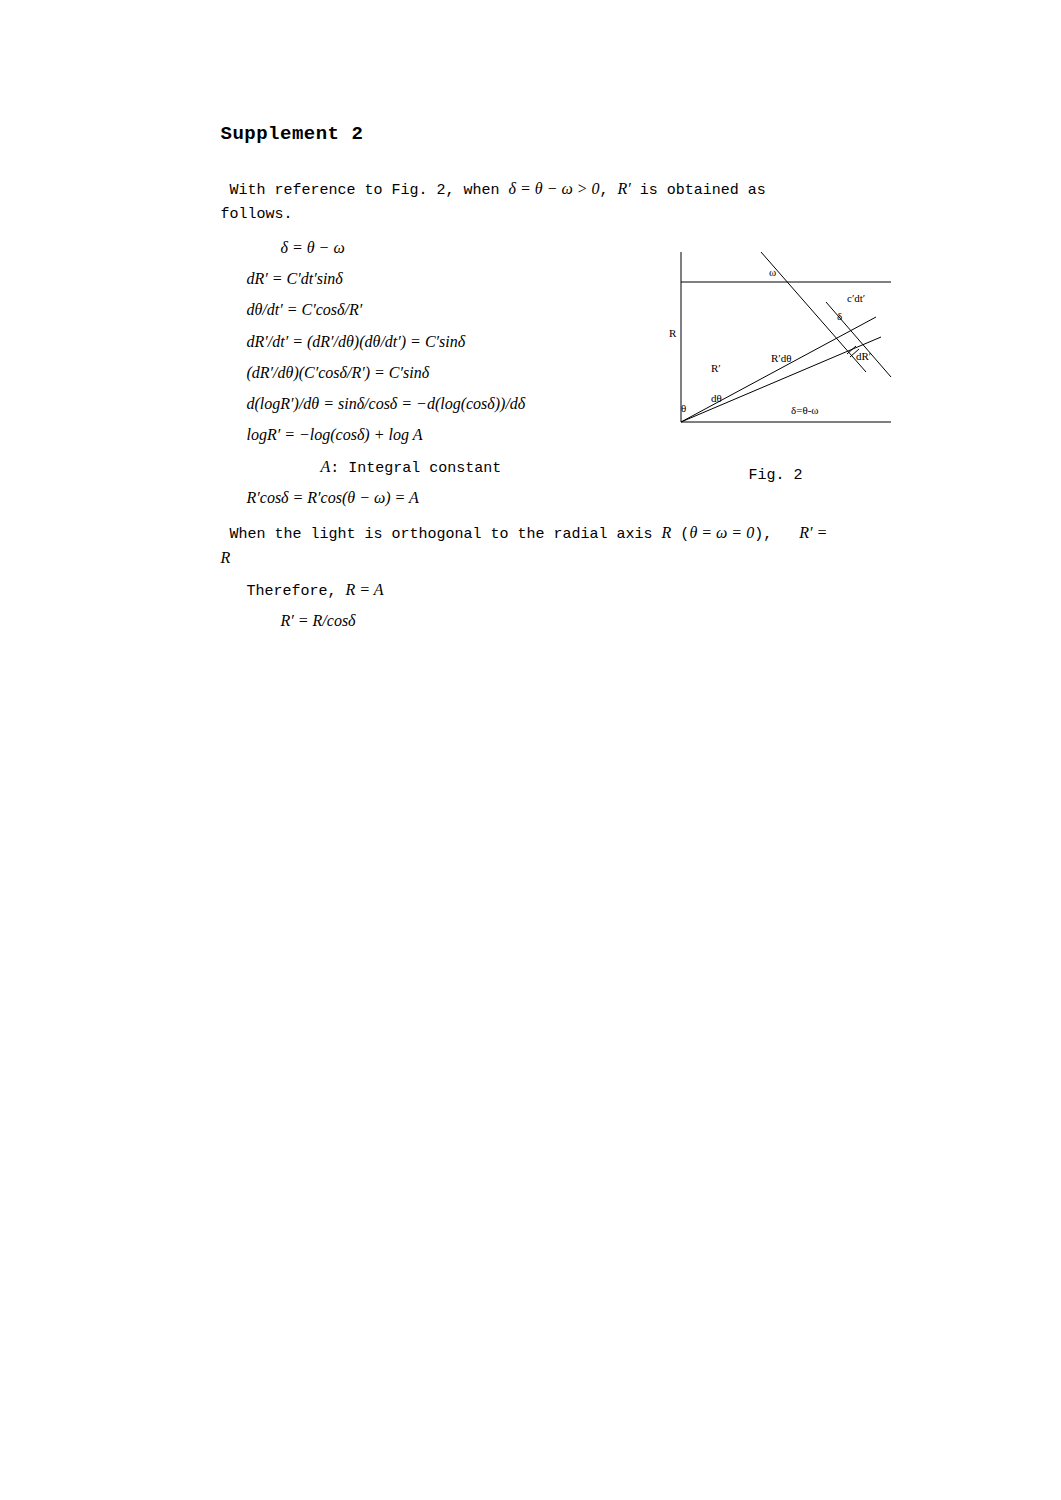Supplement 2
With reference to Fig. 2, when δ = θ − ω > 0, R′ is obtained as follows.
δ = θ − ω
dR′ = C′dt′sinδ
dθ/dt′ = C′cosδ/R′
dR′/dt′ = (dR′/dθ)(dθ/dt′) = C′sinδ
(dR′/dθ)(C′cosδ/R′) = C′sinδ
d(logR′)/dθ = sinδ/cosδ = −d(log(cosδ))/dδ
logR′ = −log(cosδ) + log A
A: Integral constant
R′cosδ = R′cos(θ − ω) = A
ω R R′ θ dθ R′dθ c′dt′ δ dR′ δ=θ-ω
Fig. 2
When the light is orthogonal to the radial axis R (θ = ω = 0), R′ = R
Therefore, R = A
R′ = R/cosδ